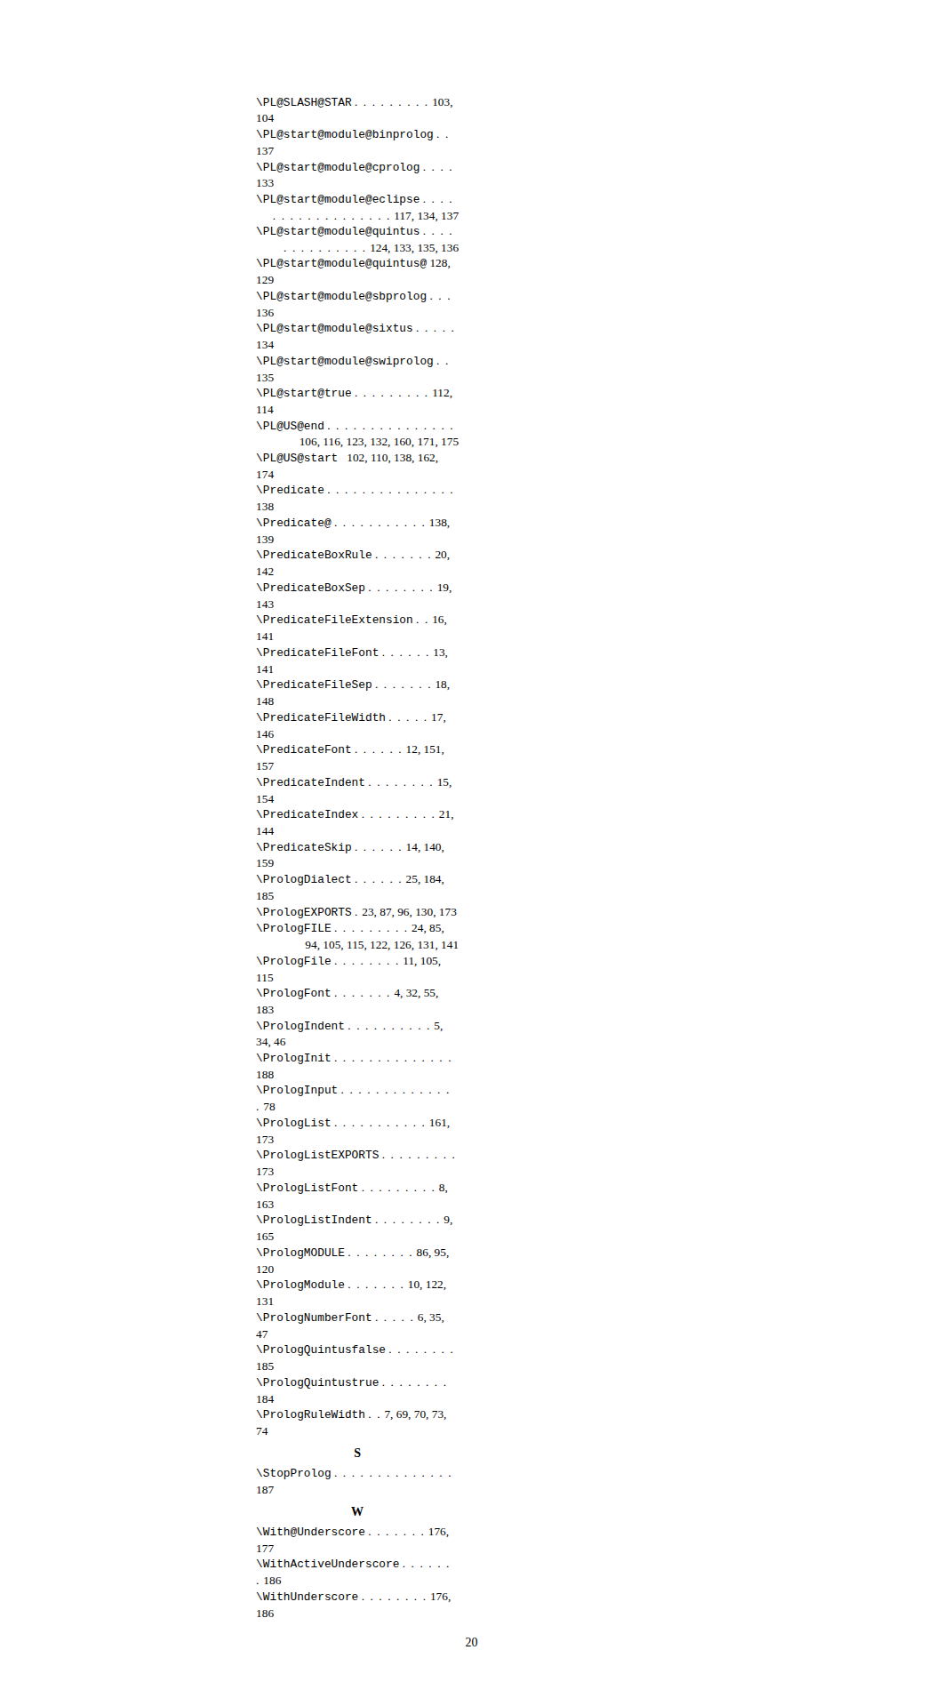\PL@SLASH@STAR . . . . . . . . . 103, 104
\PL@start@module@binprolog . . 137
\PL@start@module@cprolog . . . . 133
\PL@start@module@eclipse . . . . . . . . . . . . . . . . . . 117, 134, 137
\PL@start@module@quintus . . . . . . . . . . . . . . 124, 133, 135, 136
\PL@start@module@quintus@ 128, 129
\PL@start@module@sbprolog . . . 136
\PL@start@module@sixtus . . . . . 134
\PL@start@module@swiprolog . . 135
\PL@start@true . . . . . . . . . 112, 114
\PL@US@end . . . . . . . . . . . . . . . 106, 116, 123, 132, 160, 171, 175
\PL@US@start 102, 110, 138, 162, 174
\Predicate . . . . . . . . . . . . . . . 138
\Predicate@ . . . . . . . . . . . 138, 139
\PredicateBoxRule . . . . . . . 20, 142
\PredicateBoxSep . . . . . . . . 19, 143
\PredicateFileExtension . . 16, 141
\PredicateFileFont . . . . . . 13, 141
\PredicateFileSep . . . . . . . 18, 148
\PredicateFileWidth . . . . . 17, 146
\PredicateFont . . . . . . 12, 151, 157
\PredicateIndent . . . . . . . . 15, 154
\PredicateIndex . . . . . . . . . 21, 144
\PredicateSkip . . . . . . 14, 140, 159
\PrologDialect . . . . . . 25, 184, 185
\PrologEXPORTS . 23, 87, 96, 130, 173
\PrologFILE . . . . . . . . . 24, 85, 94, 105, 115, 122, 126, 131, 141
\PrologFile . . . . . . . . 11, 105, 115
\PrologFont . . . . . . . 4, 32, 55, 183
\PrologIndent . . . . . . . . . . 5, 34, 46
\PrologInit . . . . . . . . . . . . . . 188
\PrologInput . . . . . . . . . . . . . . 78
\PrologList . . . . . . . . . . . 161, 173
\PrologListEXPORTS . . . . . . . . . 173
\PrologListFont . . . . . . . . . 8, 163
\PrologListIndent . . . . . . . . 9, 165
\PrologMODULE . . . . . . . . 86, 95, 120
\PrologModule . . . . . . . 10, 122, 131
\PrologNumberFont . . . . . 6, 35, 47
\PrologQuintusfalse . . . . . . . . 185
\PrologQuintustrue . . . . . . . . 184
\PrologRuleWidth . . 7, 69, 70, 73, 74
S
\StopProlog . . . . . . . . . . . . . . 187
W
\With@Underscore . . . . . . . 176, 177
\WithActiveUnderscore . . . . . . . 186
\WithUnderscore . . . . . . . . 176, 186
20